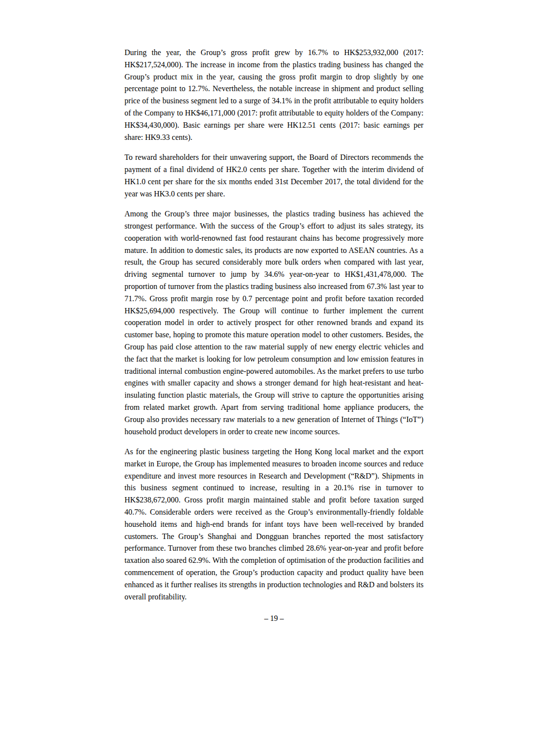During the year, the Group’s gross profit grew by 16.7% to HK$253,932,000 (2017: HK$217,524,000). The increase in income from the plastics trading business has changed the Group’s product mix in the year, causing the gross profit margin to drop slightly by one percentage point to 12.7%. Nevertheless, the notable increase in shipment and product selling price of the business segment led to a surge of 34.1% in the profit attributable to equity holders of the Company to HK$46,171,000 (2017: profit attributable to equity holders of the Company: HK$34,430,000). Basic earnings per share were HK12.51 cents (2017: basic earnings per share: HK9.33 cents).
To reward shareholders for their unwavering support, the Board of Directors recommends the payment of a final dividend of HK2.0 cents per share. Together with the interim dividend of HK1.0 cent per share for the six months ended 31st December 2017, the total dividend for the year was HK3.0 cents per share.
Among the Group’s three major businesses, the plastics trading business has achieved the strongest performance. With the success of the Group’s effort to adjust its sales strategy, its cooperation with world-renowned fast food restaurant chains has become progressively more mature. In addition to domestic sales, its products are now exported to ASEAN countries. As a result, the Group has secured considerably more bulk orders when compared with last year, driving segmental turnover to jump by 34.6% year-on-year to HK$1,431,478,000. The proportion of turnover from the plastics trading business also increased from 67.3% last year to 71.7%. Gross profit margin rose by 0.7 percentage point and profit before taxation recorded HK$25,694,000 respectively. The Group will continue to further implement the current cooperation model in order to actively prospect for other renowned brands and expand its customer base, hoping to promote this mature operation model to other customers. Besides, the Group has paid close attention to the raw material supply of new energy electric vehicles and the fact that the market is looking for low petroleum consumption and low emission features in traditional internal combustion engine-powered automobiles. As the market prefers to use turbo engines with smaller capacity and shows a stronger demand for high heat-resistant and heat-insulating function plastic materials, the Group will strive to capture the opportunities arising from related market growth. Apart from serving traditional home appliance producers, the Group also provides necessary raw materials to a new generation of Internet of Things (“IoT”) household product developers in order to create new income sources.
As for the engineering plastic business targeting the Hong Kong local market and the export market in Europe, the Group has implemented measures to broaden income sources and reduce expenditure and invest more resources in Research and Development (“R&D”). Shipments in this business segment continued to increase, resulting in a 20.1% rise in turnover to HK$238,672,000. Gross profit margin maintained stable and profit before taxation surged 40.7%. Considerable orders were received as the Group’s environmentally-friendly foldable household items and high-end brands for infant toys have been well-received by branded customers. The Group’s Shanghai and Dongguan branches reported the most satisfactory performance. Turnover from these two branches climbed 28.6% year-on-year and profit before taxation also soared 62.9%. With the completion of optimisation of the production facilities and commencement of operation, the Group’s production capacity and product quality have been enhanced as it further realises its strengths in production technologies and R&D and bolsters its overall profitability.
– 19 –